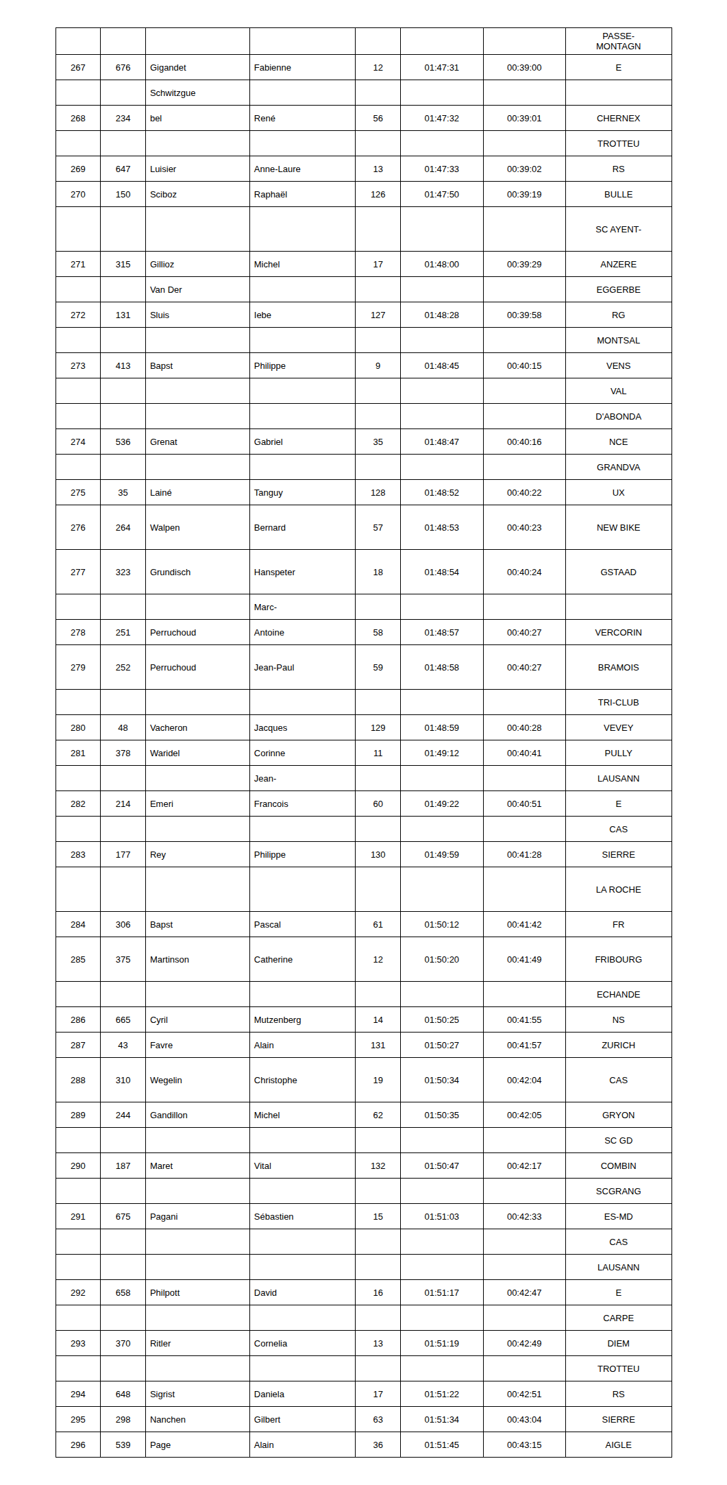| | | | | | | | PASSE- MONTAGN |
| 267 | 676 | Gigandet | Fabienne | 12 | 01:47:31 | 00:39:00 | E |
| | | Schwitzgue | | | | | |
| 268 | 234 | bel | René | 56 | 01:47:32 | 00:39:01 | CHERNEX |
| | | | | | | | TROTTEU |
| 269 | 647 | Luisier | Anne-Laure | 13 | 01:47:33 | 00:39:02 | RS |
| 270 | 150 | Sciboz | Raphaël | 126 | 01:47:50 | 00:39:19 | BULLE |
| | | | | | | | SC AYENT- |
| 271 | 315 | Gillioz | Michel | 17 | 01:48:00 | 00:39:29 | ANZERE |
| | | Van Der | | | | | EGGERBE |
| 272 | 131 | Sluis | Iebe | 127 | 01:48:28 | 00:39:58 | RG |
| | | | | | | | MONTSAL |
| 273 | 413 | Bapst | Philippe | 9 | 01:48:45 | 00:40:15 | VENS |
| | | | | | | | VAL |
| | | | | | | | D'ABONDA |
| 274 | 536 | Grenat | Gabriel | 35 | 01:48:47 | 00:40:16 | NCE |
| | | | | | | | GRANDVA |
| 275 | 35 | Lainé | Tanguy | 128 | 01:48:52 | 00:40:22 | UX |
| 276 | 264 | Walpen | Bernard | 57 | 01:48:53 | 00:40:23 | NEW BIKE |
| 277 | 323 | Grundisch | Hanspeter | 18 | 01:48:54 | 00:40:24 | GSTAAD |
| | | | Marc- | | | | |
| 278 | 251 | Perruchoud | Antoine | 58 | 01:48:57 | 00:40:27 | VERCORIN |
| 279 | 252 | Perruchoud | Jean-Paul | 59 | 01:48:58 | 00:40:27 | BRAMOIS |
| | | | | | | | TRI-CLUB |
| 280 | 48 | Vacheron | Jacques | 129 | 01:48:59 | 00:40:28 | VEVEY |
| 281 | 378 | Waridel | Corinne | 11 | 01:49:12 | 00:40:41 | PULLY |
| | | | Jean- | | | | LAUSANN |
| 282 | 214 | Emeri | Francois | 60 | 01:49:22 | 00:40:51 | E |
| | | | | | | | CAS |
| 283 | 177 | Rey | Philippe | 130 | 01:49:59 | 00:41:28 | SIERRE |
| | | | | | | | LA ROCHE |
| 284 | 306 | Bapst | Pascal | 61 | 01:50:12 | 00:41:42 | FR |
| 285 | 375 | Martinson | Catherine | 12 | 01:50:20 | 00:41:49 | FRIBOURG |
| | | | | | | | ECHANDE |
| 286 | 665 | Cyril | Mutzenberg | 14 | 01:50:25 | 00:41:55 | NS |
| 287 | 43 | Favre | Alain | 131 | 01:50:27 | 00:41:57 | ZURICH |
| 288 | 310 | Wegelin | Christophe | 19 | 01:50:34 | 00:42:04 | CAS |
| 289 | 244 | Gandillon | Michel | 62 | 01:50:35 | 00:42:05 | GRYON |
| | | | | | | | SC GD |
| 290 | 187 | Maret | Vital | 132 | 01:50:47 | 00:42:17 | COMBIN |
| | | | | | | | SCGRANG |
| 291 | 675 | Pagani | Sébastien | 15 | 01:51:03 | 00:42:33 | ES-MD |
| | | | | | | | CAS |
| | | | | | | | LAUSANN |
| 292 | 658 | Philpott | David | 16 | 01:51:17 | 00:42:47 | E |
| | | | | | | | CARPE |
| 293 | 370 | Ritler | Cornelia | 13 | 01:51:19 | 00:42:49 | DIEM |
| | | | | | | | TROTTEU |
| 294 | 648 | Sigrist | Daniela | 17 | 01:51:22 | 00:42:51 | RS |
| 295 | 298 | Nanchen | Gilbert | 63 | 01:51:34 | 00:43:04 | SIERRE |
| 296 | 539 | Page | Alain | 36 | 01:51:45 | 00:43:15 | AIGLE |